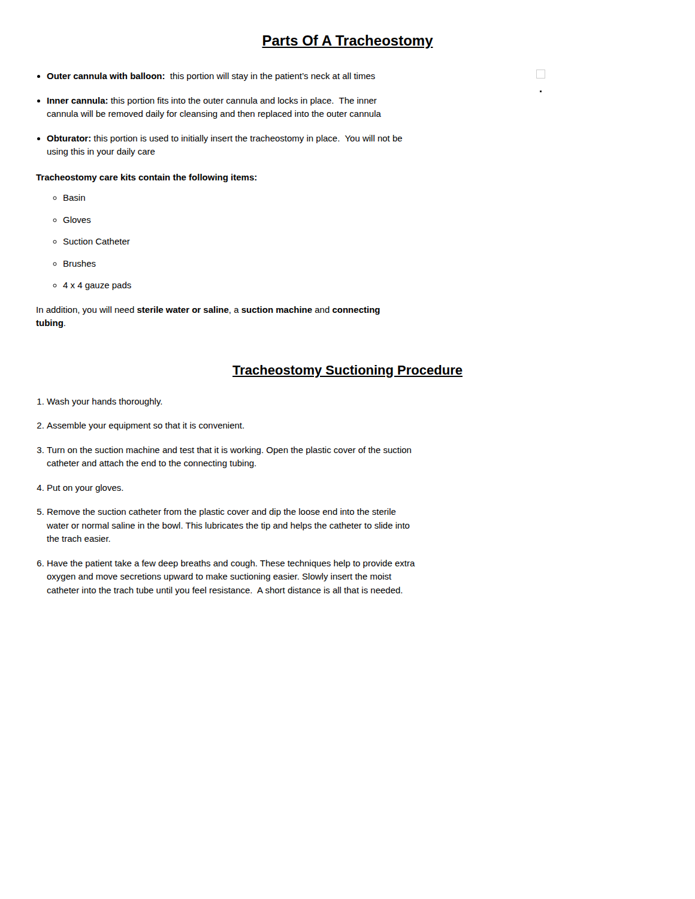Parts Of A Tracheostomy
Outer cannula with balloon: this portion will stay in the patient’s neck at all times
Inner cannula: this portion fits into the outer cannula and locks in place. The inner cannula will be removed daily for cleansing and then replaced into the outer cannula
Obturator: this portion is used to initially insert the tracheostomy in place. You will not be using this in your daily care
Tracheostomy care kits contain the following items:
Basin
Gloves
Suction Catheter
Brushes
4 x 4 gauze pads
In addition, you will need sterile water or saline, a suction machine and connecting tubing.
Tracheostomy Suctioning Procedure
Wash your hands thoroughly.
Assemble your equipment so that it is convenient.
Turn on the suction machine and test that it is working. Open the plastic cover of the suction catheter and attach the end to the connecting tubing.
Put on your gloves.
Remove the suction catheter from the plastic cover and dip the loose end into the sterile water or normal saline in the bowl. This lubricates the tip and helps the catheter to slide into the trach easier.
Have the patient take a few deep breaths and cough. These techniques help to provide extra oxygen and move secretions upward to make suctioning easier. Slowly insert the moist catheter into the trach tube until you feel resistance. A short distance is all that is needed.